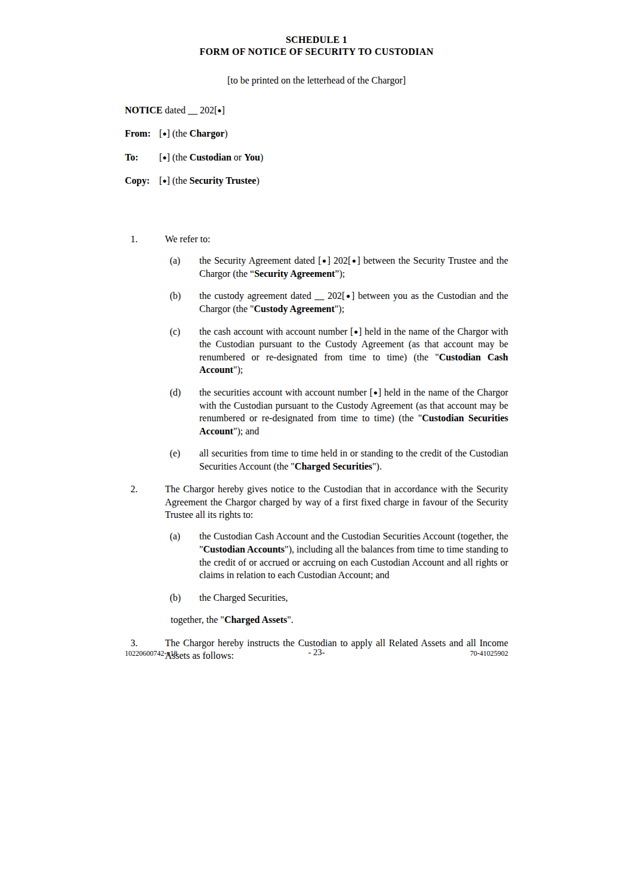SCHEDULE 1
FORM OF NOTICE OF SECURITY TO CUSTODIAN
[to be printed on the letterhead of the Chargor]
NOTICE dated __ 202[●]
| From: | [ ● ] (the Chargor ) |
| To: | [ ● ] (the Custodian or You ) |
| Copy: | [ ● ] (the Security Trustee ) |
We refer to:
the Security Agreement dated [●] 202[●] between the Security Trustee and the Chargor (the “Security Agreement”);
the custody agreement dated __ 202[●] between you as the Custodian and the Chargor (the "Custody Agreement");
the cash account with account number [●] held in the name of the Chargor with the Custodian pursuant to the Custody Agreement (as that account may be renumbered or re-designated from time to time) (the "Custodian Cash Account");
the securities account with account number [●] held in the name of the Chargor with the Custodian pursuant to the Custody Agreement (as that account may be renumbered or re-designated from time to time) (the "Custodian Securities Account"); and
all securities from time to time held in or standing to the credit of the Custodian Securities Account (the "Charged Securities").
The Chargor hereby gives notice to the Custodian that in accordance with the Security Agreement the Chargor charged by way of a first fixed charge in favour of the Security Trustee all its rights to:
the Custodian Cash Account and the Custodian Securities Account (together, the "Custodian Accounts"), including all the balances from time to time standing to the credit of or accrued or accruing on each Custodian Account and all rights or claims in relation to each Custodian Account; and
the Charged Securities,
together, the "Charged Assets".
The Chargor hereby instructs the Custodian to apply all Related Assets and all Income Assets as follows:
10220600742-v18
- 23-
70-41025902